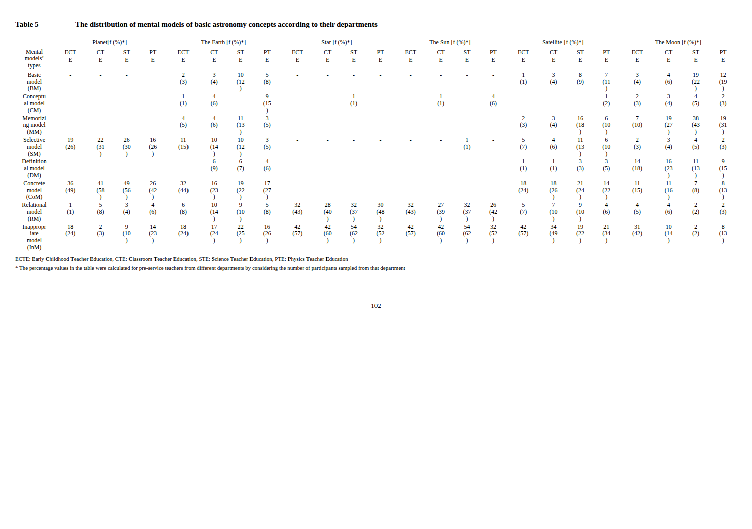Table 5 The distribution of mental models of basic astronomy concepts according to their departments
| | Planet[f (%)*] | The Earth [f (%)*] | Star [f (%)*] | The Sun [f (%)*] | Satellite [f (%)*] | The Moon [f (%)*] |
| --- | --- | --- | --- | --- | --- | --- |
| Mental models’ types | ECT E | CT E | ST E | PT E | ECT E | CT E | ST E | PT E | ECT E | CT E | ST E | PT E | ECT E | CT E | ST E | PT E | ECT E | CT E | ST E | PT E | ECT E | CT E | ST E | PT E |
| Basic model (BM) | - | - | - | | 2 (3) | 3 (4) | 10 (12 ) | 5 (8) | - | - | - | - | - | - | - | - | 1 (1) | 3 (4) | 8 (9) | 7 (11 ) | 3 (4) | 4 (6) | 19 (22 ) | 12 (19 ) |
| Conceptu al model (CM) | - | - | - | - | 1 (1) | 4 (6) | - | 9 (15 ) | - | - | 1 (1) | - | - | 1 (1) | - | 4 (6) | - | - | - | 1 (2) | 2 (3) | 3 (4) | 4 (5) | 2 (3) |
| Memorizi ng model (MM) | - | - | - | - | 4 (5) | 4 (6) | 11 (13 ) | 3 (5) | - | - | - | - | - | - | - | - | 2 (3) | 3 (4) | 16 (18 ) | 6 (10 ) | 7 (10) | 19 (27 ) | 38 (43 ) | 19 (31 ) |
| Selective model (SM) | 19 (26) | 22 (31 ) | 26 (30 ) | 16 (26 ) | 11 (15) | 10 (14 ) | 10 (12 ) | 3 (5) | - | - | - | - | - | - | 1 (1) | - | 5 (7) | 4 (6) | 11 (13 ) | 6 (10 ) | 2 (3) | 3 (4) | 4 (5) | 2 (3) |
| Definition al model (DM) | - | - | - | - | - | 6 (9) | 6 (7) | 4 (6) | - | - | - | - | - | - | - | - | 1 (1) | 1 (1) | 3 (3) | 3 (5) | 14 (18) | 16 (23 ) | 11 (13 ) | 9 (15 ) |
| Concrete model (CoM) | 36 (49) | 41 (58 ) | 49 (56 ) | 26 (42 ) | 32 (44) | 16 (23 ) | 19 (22 ) | 17 (27 ) | - | - | - | - | - | - | - | - | 18 (24) | 18 (26 ) | 21 (24 ) | 14 (22 ) | 11 (15) | 11 (16 ) | 7 (8) | 8 (13 ) |
| Relational model (RM) | 1 (1) | 5 (8) | 3 (4) | 4 (6) | 6 (8) | 10 (14 ) | 9 (10 ) | 5 (8) | 32 (43) | 28 (40 ) | 32 (37 ) | 30 (48 ) | 32 (43) | 27 (39 ) | 32 (37 ) | 26 (42 ) | 5 (7) | 7 (10 ) | 9 (10 ) | 4 (6) | 4 (5) | 4 (6) | 2 (2) | 2 (3) |
| Inappropr iate model (InM) | 18 (24) | 2 (3) | 9 (10 ) | 14 (23 ) | 18 (24) | 17 (24 ) | 22 (25 ) | 16 (26 ) | 42 (57) | 42 (60 ) | 54 (62 ) | 32 (52 ) | 42 (57) | 42 (60 ) | 54 (62 ) | 32 (52 ) | 42 (57) | 34 (49 ) | 19 (22 ) | 21 (34 ) | 31 (42) | 10 (14 ) | 2 (2) | 8 (13 ) |
ECTE: Early Childhood Teacher Education, CTE: Classroom Teacher Education, STE: Science Teacher Education, PTE: Physics Teacher Education
* The percentage values in the table were calculated for pre-service teachers from different departments by considering the number of participants sampled from that department
102